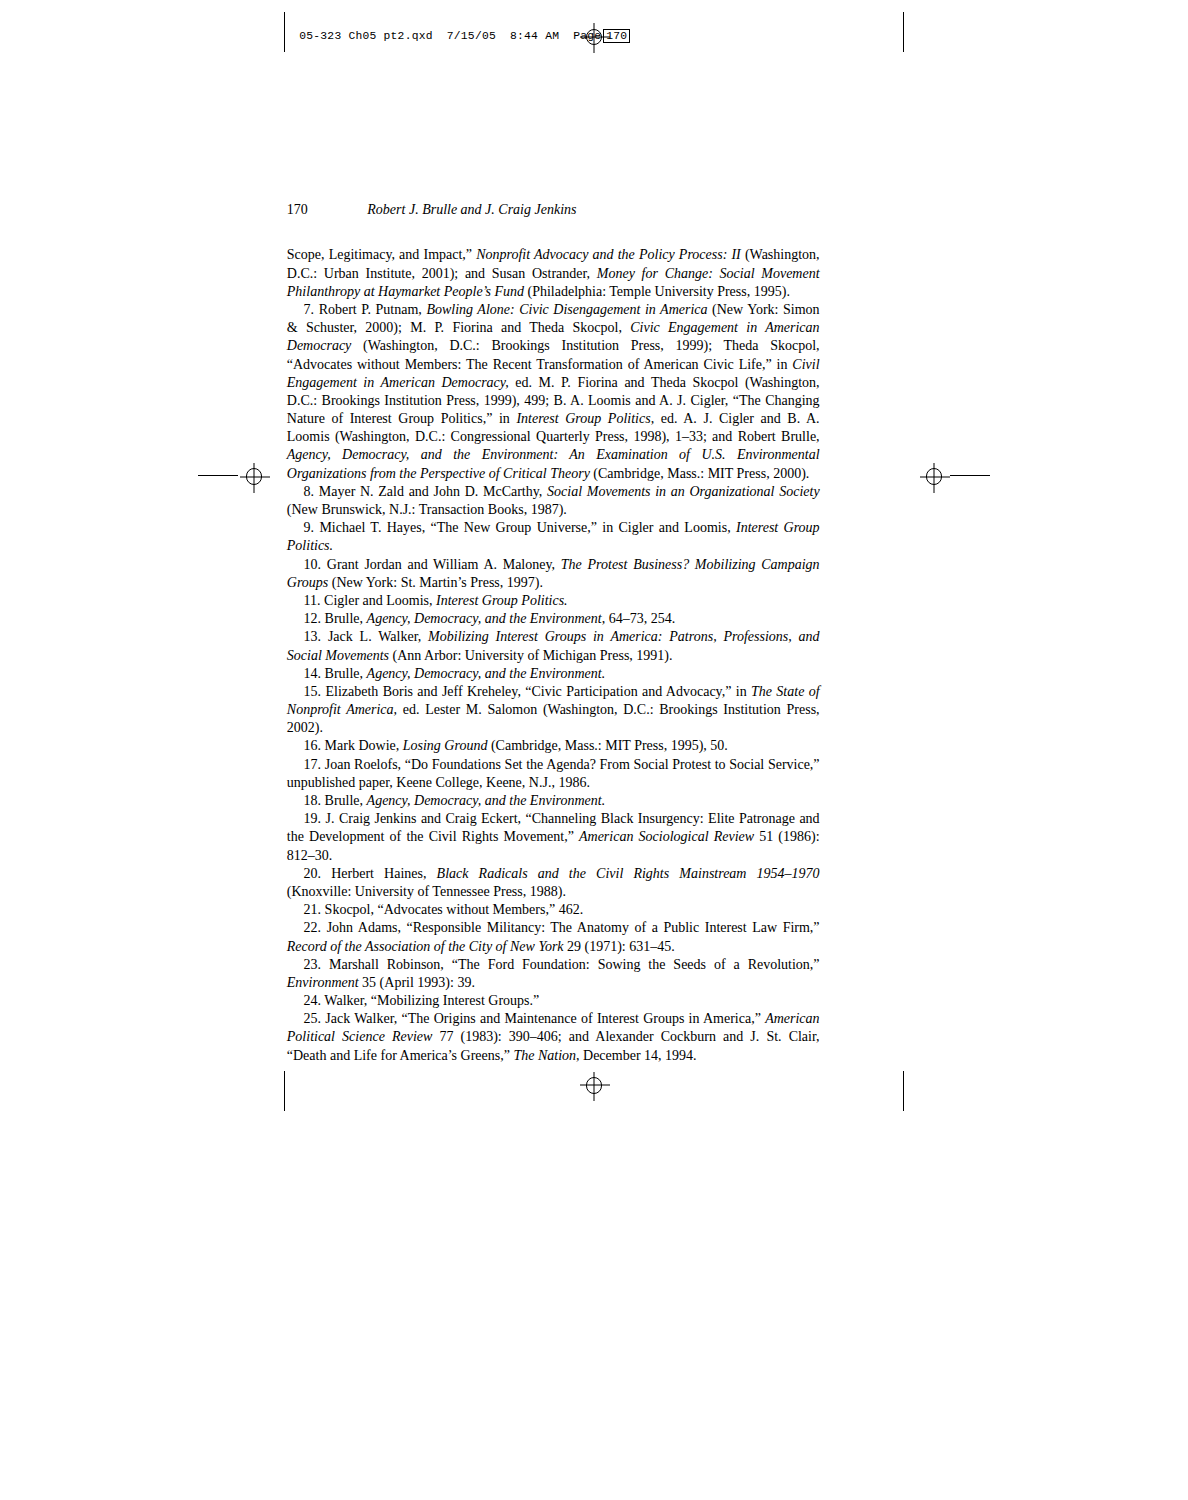05-323 Ch05 pt2.qxd 7/15/05 8:44 AM Page170
170 Robert J. Brulle and J. Craig Jenkins
Scope, Legitimacy, and Impact,” Nonprofit Advocacy and the Policy Process: II (Washington, D.C.: Urban Institute, 2001); and Susan Ostrander, Money for Change: Social Movement Philanthropy at Haymarket People’s Fund (Philadelphia: Temple University Press, 1995).
7. Robert P. Putnam, Bowling Alone: Civic Disengagement in America (New York: Simon & Schuster, 2000); M. P. Fiorina and Theda Skocpol, Civic Engagement in American Democracy (Washington, D.C.: Brookings Institution Press, 1999); Theda Skocpol, “Advocates without Members: The Recent Transformation of American Civic Life,” in Civil Engagement in American Democracy, ed. M. P. Fiorina and Theda Skocpol (Washington, D.C.: Brookings Institution Press, 1999), 499; B. A. Loomis and A. J. Cigler, “The Changing Nature of Interest Group Politics,” in Interest Group Politics, ed. A. J. Cigler and B. A. Loomis (Washington, D.C.: Congressional Quarterly Press, 1998), 1–33; and Robert Brulle, Agency, Democracy, and the Environment: An Examination of U.S. Environmental Organizations from the Perspective of Critical Theory (Cambridge, Mass.: MIT Press, 2000).
8. Mayer N. Zald and John D. McCarthy, Social Movements in an Organizational Society (New Brunswick, N.J.: Transaction Books, 1987).
9. Michael T. Hayes, “The New Group Universe,” in Cigler and Loomis, Interest Group Politics.
10. Grant Jordan and William A. Maloney, The Protest Business? Mobilizing Campaign Groups (New York: St. Martin’s Press, 1997).
11. Cigler and Loomis, Interest Group Politics.
12. Brulle, Agency, Democracy, and the Environment, 64–73, 254.
13. Jack L. Walker, Mobilizing Interest Groups in America: Patrons, Professions, and Social Movements (Ann Arbor: University of Michigan Press, 1991).
14. Brulle, Agency, Democracy, and the Environment.
15. Elizabeth Boris and Jeff Kreheley, “Civic Participation and Advocacy,” in The State of Nonprofit America, ed. Lester M. Salomon (Washington, D.C.: Brookings Institution Press, 2002).
16. Mark Dowie, Losing Ground (Cambridge, Mass.: MIT Press, 1995), 50.
17. Joan Roelofs, “Do Foundations Set the Agenda? From Social Protest to Social Service,” unpublished paper, Keene College, Keene, N.J., 1986.
18. Brulle, Agency, Democracy, and the Environment.
19. J. Craig Jenkins and Craig Eckert, “Channeling Black Insurgency: Elite Patronage and the Development of the Civil Rights Movement,” American Sociological Review 51 (1986): 812–30.
20. Herbert Haines, Black Radicals and the Civil Rights Mainstream 1954–1970 (Knoxville: University of Tennessee Press, 1988).
21. Skocpol, “Advocates without Members,” 462.
22. John Adams, “Responsible Militancy: The Anatomy of a Public Interest Law Firm,” Record of the Association of the City of New York 29 (1971): 631–45.
23. Marshall Robinson, “The Ford Foundation: Sowing the Seeds of a Revolution,” Environment 35 (April 1993): 39.
24. Walker, “Mobilizing Interest Groups.”
25. Jack Walker, “The Origins and Maintenance of Interest Groups in America,” American Political Science Review 77 (1983): 390–406; and Alexander Cockburn and J. St. Clair, “Death and Life for America’s Greens,” The Nation, December 14, 1994.